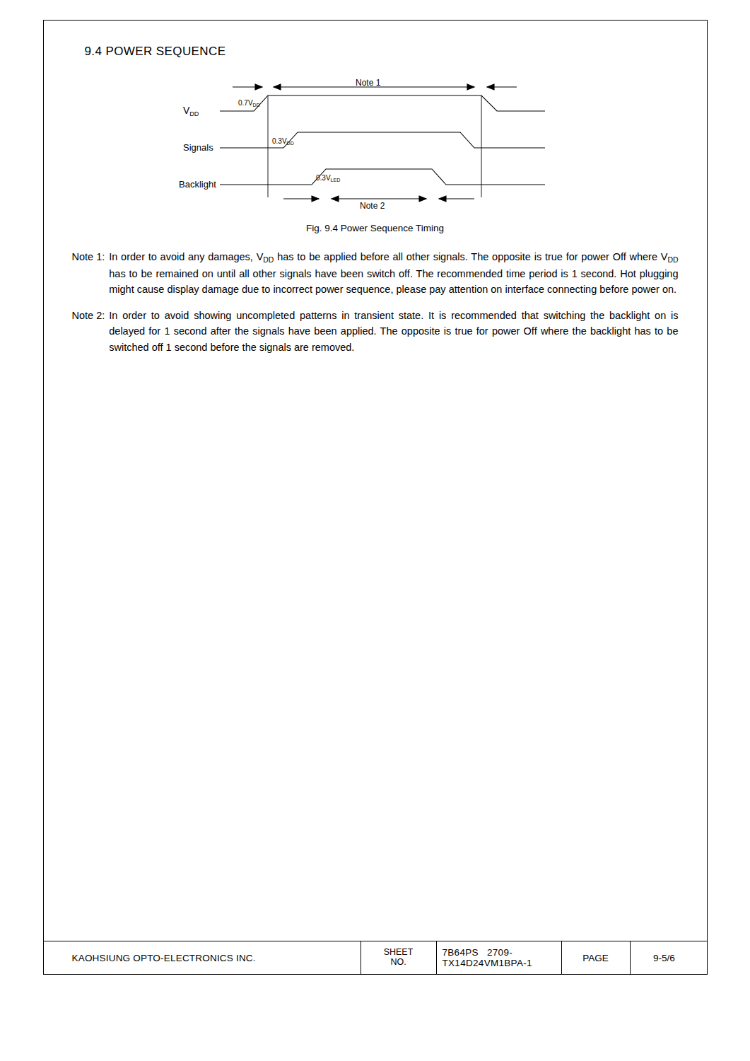9.4 POWER SEQUENCE
VDD Signals Backlight 0.7VDD 0.3VDD 0.3VLED Note 1 Note 2
Fig. 9.4 Power Sequence Timing
Note 1:
In order to avoid any damages, VDD has to be applied before all other signals. The opposite is true for power Off where VDD has to be remained on until all other signals have been switch off. The recommended time period is 1 second. Hot plugging might cause display damage due to incorrect power sequence, please pay attention on interface connecting before power on.
Note 2:
In order to avoid showing uncompleted patterns in transient state. It is recommended that switching the backlight on is delayed for 1 second after the signals have been applied. The opposite is true for power Off where the backlight has to be switched off 1 second before the signals are removed.
KAOHSIUNG OPTO-ELECTRONICS INC.
SHEET NO.
7B64PS 2709- TX14D24VM1BPA-1
PAGE
9-5/6